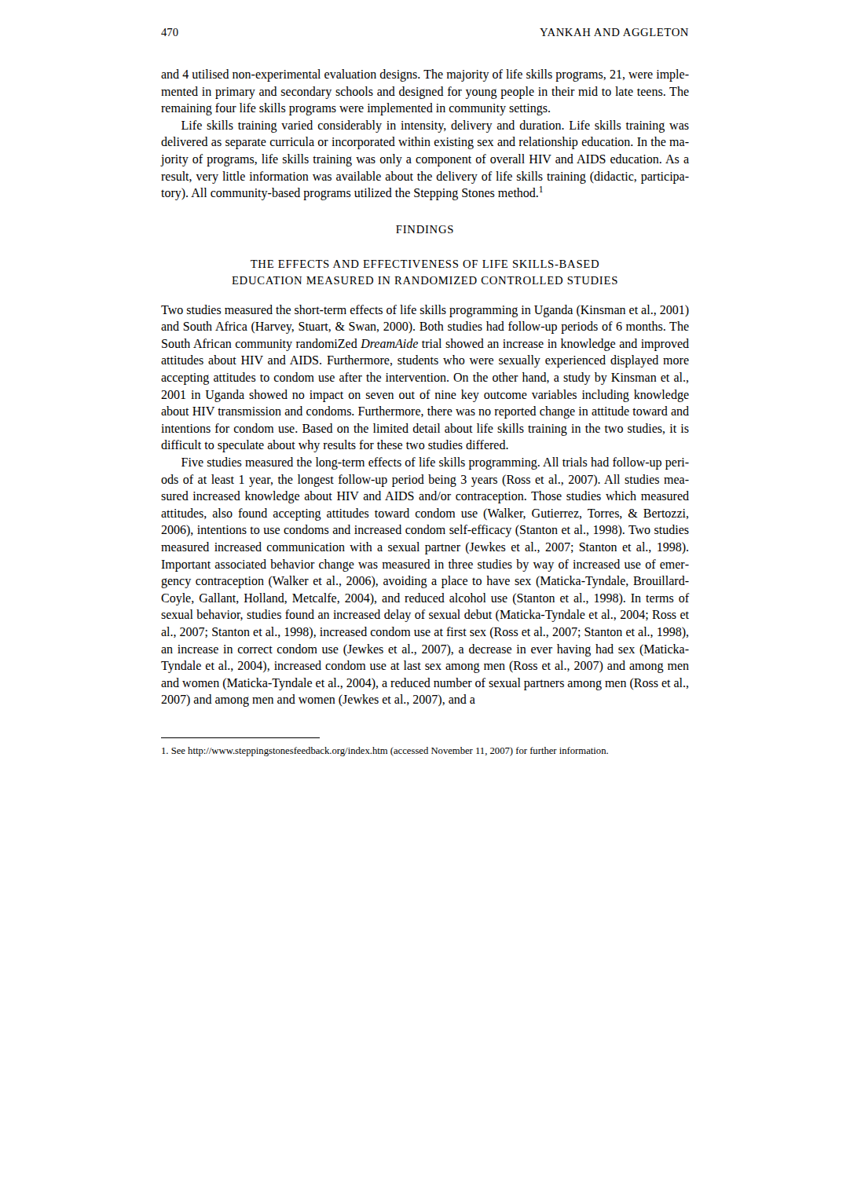470 Yankah and Aggleton
and 4 utilised non-experimental evaluation designs. The majority of life skills programs, 21, were implemented in primary and secondary schools and designed for young people in their mid to late teens. The remaining four life skills programs were implemented in community settings.
Life skills training varied considerably in intensity, delivery and duration. Life skills training was delivered as separate curricula or incorporated within existing sex and relationship education. In the majority of programs, life skills training was only a component of overall HIV and AIDS education. As a result, very little information was available about the delivery of life skills training (didactic, participatory). All community-based programs utilized the Stepping Stones method.1
Findings
The Effects and Effectiveness of Life Skills-Based Education Measured in Randomized Controlled Studies
Two studies measured the short-term effects of life skills programming in Uganda (Kinsman et al., 2001) and South Africa (Harvey, Stuart, & Swan, 2000). Both studies had follow-up periods of 6 months. The South African community randomiZed DreamAide trial showed an increase in knowledge and improved attitudes about HIV and AIDS. Furthermore, students who were sexually experienced displayed more accepting attitudes to condom use after the intervention. On the other hand, a study by Kinsman et al., 2001 in Uganda showed no impact on seven out of nine key outcome variables including knowledge about HIV transmission and condoms. Furthermore, there was no reported change in attitude toward and intentions for condom use. Based on the limited detail about life skills training in the two studies, it is difficult to speculate about why results for these two studies differed.
Five studies measured the long-term effects of life skills programming. All trials had follow-up periods of at least 1 year, the longest follow-up period being 3 years (Ross et al., 2007). All studies measured increased knowledge about HIV and AIDS and/or contraception. Those studies which measured attitudes, also found accepting attitudes toward condom use (Walker, Gutierrez, Torres, & Bertozzi, 2006), intentions to use condoms and increased condom self-efficacy (Stanton et al., 1998). Two studies measured increased communication with a sexual partner (Jewkes et al., 2007; Stanton et al., 1998). Important associated behavior change was measured in three studies by way of increased use of emergency contraception (Walker et al., 2006), avoiding a place to have sex (Maticka-Tyndale, Brouillard-Coyle, Gallant, Holland, Metcalfe, 2004), and reduced alcohol use (Stanton et al., 1998). In terms of sexual behavior, studies found an increased delay of sexual debut (Maticka-Tyndale et al., 2004; Ross et al., 2007; Stanton et al., 1998), increased condom use at first sex (Ross et al., 2007; Stanton et al., 1998), an increase in correct condom use (Jewkes et al., 2007), a decrease in ever having had sex (Maticka-Tyndale et al., 2004), increased condom use at last sex among men (Ross et al., 2007) and among men and women (Maticka-Tyndale et al., 2004), a reduced number of sexual partners among men (Ross et al., 2007) and among men and women (Jewkes et al., 2007), and a
1. See http://www.steppingstonesfeedback.org/index.htm (accessed November 11, 2007) for further information.